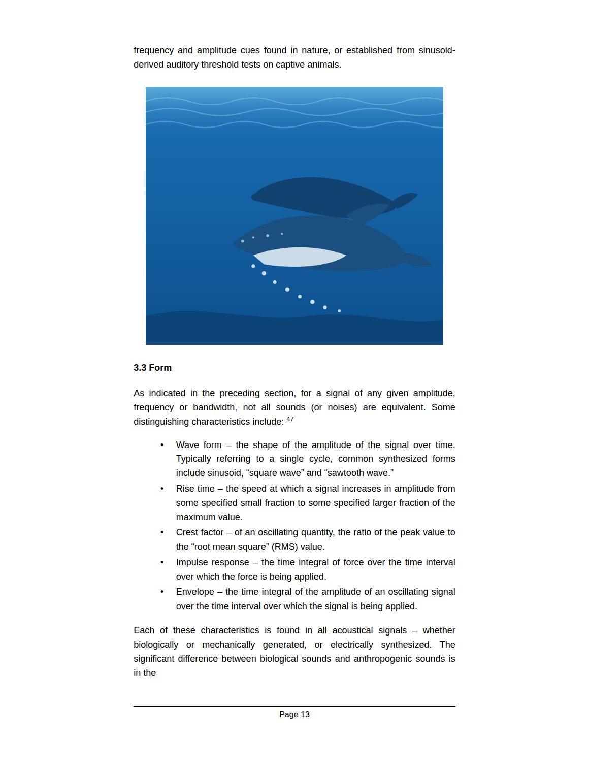frequency and amplitude cues found in nature, or established from sinusoid-derived auditory threshold tests on captive animals.
3.3 Form
As indicated in the preceding section, for a signal of any given amplitude, frequency or bandwidth, not all sounds (or noises) are equivalent. Some distinguishing characteristics include: 47
Wave form – the shape of the amplitude of the signal over time. Typically referring to a single cycle, common synthesized forms include sinusoid, “square wave” and “sawtooth wave.”
Rise time – the speed at which a signal increases in amplitude from some specified small fraction to some specified larger fraction of the maximum value.
Crest factor – of an oscillating quantity, the ratio of the peak value to the “root mean square” (RMS) value.
Impulse response – the time integral of force over the time interval over which the force is being applied.
Envelope – the time integral of the amplitude of an oscillating signal over the time interval over which the signal is being applied.
Each of these characteristics is found in all acoustical signals – whether biologically or mechanically generated, or electrically synthesized. The significant difference between biological sounds and anthropogenic sounds is in the
Page 13